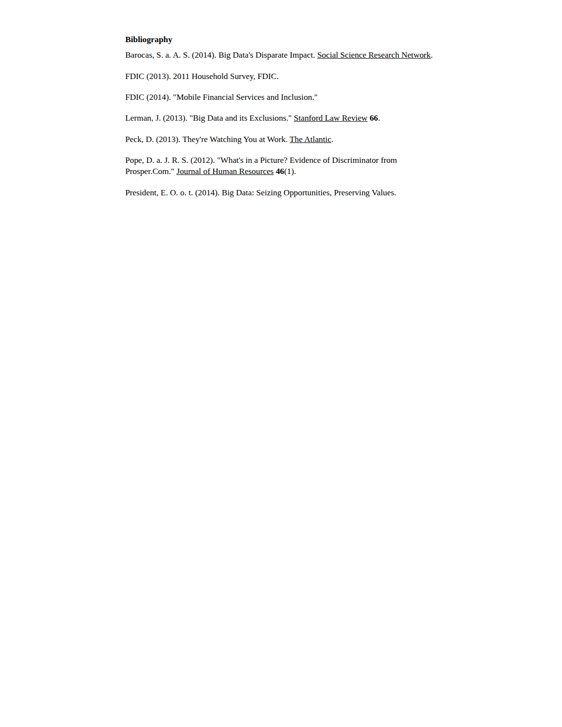Bibliography
Barocas, S. a. A. S. (2014). Big Data's Disparate Impact. Social Science Research Network.
FDIC (2013). 2011 Household Survey, FDIC.
FDIC (2014). "Mobile Financial Services and Inclusion."
Lerman, J. (2013). "Big Data and its Exclusions." Stanford Law Review 66.
Peck, D. (2013). They're Watching You at Work. The Atlantic.
Pope, D. a. J. R. S. (2012). "What's in a Picture? Evidence of Discriminator from Prosper.Com." Journal of Human Resources 46(1).
President, E. O. o. t. (2014). Big Data: Seizing Opportunities, Preserving Values.